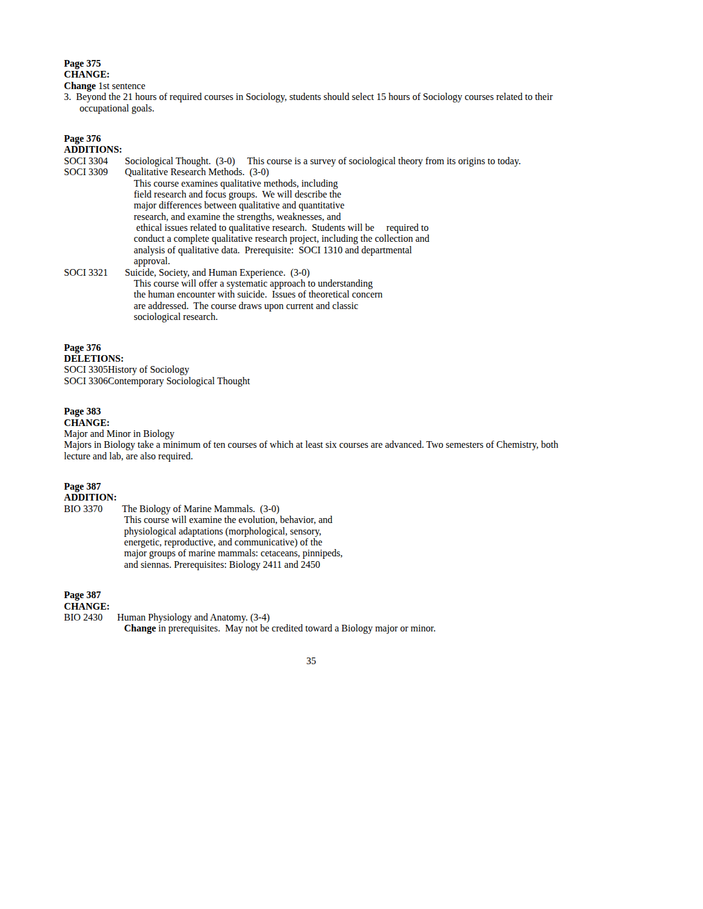Page 375
CHANGE:
Change 1st sentence
3. Beyond the 21 hours of required courses in Sociology, students should select 15 hours of Sociology courses related to their occupational goals.
Page 376
ADDITIONS:
SOCI 3304 Sociological Thought. (3-0) This course is a survey of sociological theory from its origins to today.
SOCI 3309 Qualitative Research Methods. (3-0)
This course examines qualitative methods, including
field research and focus groups. We will describe the
major differences between qualitative and quantitative
research, and examine the strengths, weaknesses, and
ethical issues related to qualitative research. Students will be required to
conduct a complete qualitative research project, including the collection and
analysis of qualitative data. Prerequisite: SOCI 1310 and departmental
approval.
SOCI 3321 Suicide, Society, and Human Experience. (3-0)
This course will offer a systematic approach to understanding
the human encounter with suicide. Issues of theoretical concern
are addressed. The course draws upon current and classic
sociological research.
Page 376
DELETIONS:
| SOCI 3305 | History of Sociology |
| SOCI 3306 | Contemporary Sociological Thought |
Page 383
CHANGE:
Major and Minor in Biology
Majors in Biology take a minimum of ten courses of which at least six courses are advanced. Two semesters of Chemistry, both lecture and lab, are also required.
Page 387
ADDITION:
BIO 3370 The Biology of Marine Mammals. (3-0)
This course will examine the evolution, behavior, and
physiological adaptations (morphological, sensory,
energetic, reproductive, and communicative) of the
major groups of marine mammals: cetaceans, pinnipeds,
and siennas. Prerequisites: Biology 2411 and 2450
Page 387
CHANGE:
BIO 2430 Human Physiology and Anatomy. (3-4)
Change in prerequisites. May not be credited toward a Biology major or minor.
35